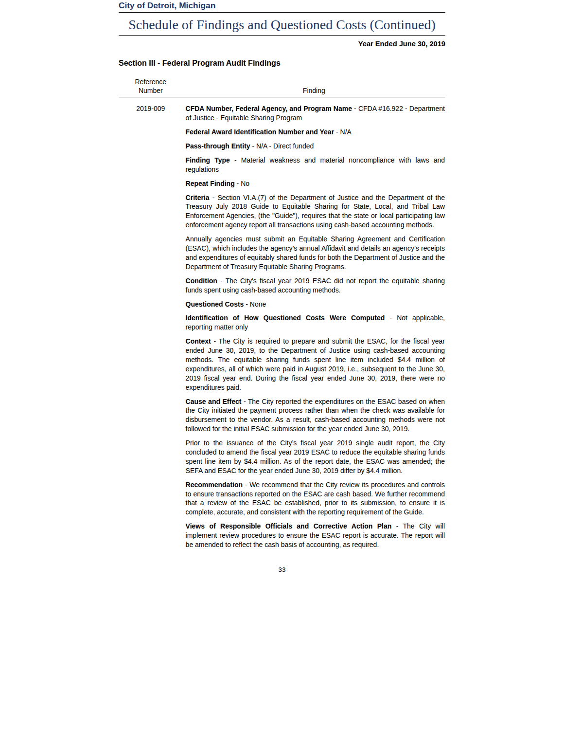City of Detroit, Michigan
Schedule of Findings and Questioned Costs (Continued)
Year Ended June 30, 2019
Section III - Federal Program Audit Findings
| Reference Number | Finding |
| --- | --- |
| 2019-009 | CFDA Number, Federal Agency, and Program Name - CFDA #16.922 - Department of Justice - Equitable Sharing Program Federal Award Identification Number and Year - N/A Pass-through Entity - N/A - Direct funded Finding Type - Material weakness and material noncompliance with laws and regulations Repeat Finding - No Criteria - Section VI.A.(7) of the Department of Justice and the Department of the Treasury July 2018 Guide to Equitable Sharing for State, Local, and Tribal Law Enforcement Agencies, (the "Guide"), requires that the state or local participating law enforcement agency report all transactions using cash-based accounting methods. Annually agencies must submit an Equitable Sharing Agreement and Certification (ESAC), which includes the agency’s annual Affidavit and details an agency’s receipts and expenditures of equitably shared funds for both the Department of Justice and the Department of Treasury Equitable Sharing Programs. Condition - The City's fiscal year 2019 ESAC did not report the equitable sharing funds spent using cash-based accounting methods. Questioned Costs - None Identification of How Questioned Costs Were Computed - Not applicable, reporting matter only Context - The City is required to prepare and submit the ESAC, for the fiscal year ended June 30, 2019, to the Department of Justice using cash-based accounting methods. The equitable sharing funds spent line item included $4.4 million of expenditures, all of which were paid in August 2019, i.e., subsequent to the June 30, 2019 fiscal year end. During the fiscal year ended June 30, 2019, there were no expenditures paid. Cause and Effect - The City reported the expenditures on the ESAC based on when the City initiated the payment process rather than when the check was available for disbursement to the vendor. As a result, cash-based accounting methods were not followed for the initial ESAC submission for the year ended June 30, 2019. Prior to the issuance of the City’s fiscal year 2019 single audit report, the City concluded to amend the fiscal year 2019 ESAC to reduce the equitable sharing funds spent line item by $4.4 million. As of the report date, the ESAC was amended; the SEFA and ESAC for the year ended June 30, 2019 differ by $4.4 million. Recommendation - We recommend that the City review its procedures and controls to ensure transactions reported on the ESAC are cash based. We further recommend that a review of the ESAC be established, prior to its submission, to ensure it is complete, accurate, and consistent with the reporting requirement of the Guide. Views of Responsible Officials and Corrective Action Plan - The City will implement review procedures to ensure the ESAC report is accurate. The report will be amended to reflect the cash basis of accounting, as required. |
33